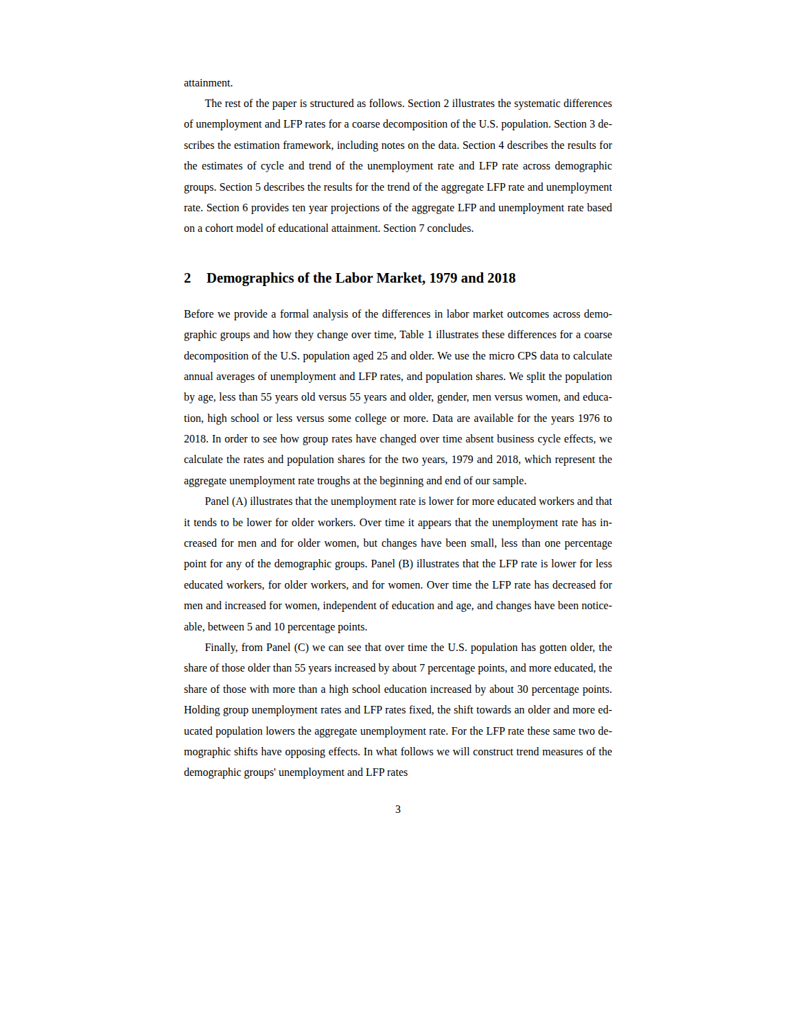attainment.
The rest of the paper is structured as follows. Section 2 illustrates the systematic differences of unemployment and LFP rates for a coarse decomposition of the U.S. population. Section 3 describes the estimation framework, including notes on the data. Section 4 describes the results for the estimates of cycle and trend of the unemployment rate and LFP rate across demographic groups. Section 5 describes the results for the trend of the aggregate LFP rate and unemployment rate. Section 6 provides ten year projections of the aggregate LFP and unemployment rate based on a cohort model of educational attainment. Section 7 concludes.
2 Demographics of the Labor Market, 1979 and 2018
Before we provide a formal analysis of the differences in labor market outcomes across demographic groups and how they change over time, Table 1 illustrates these differences for a coarse decomposition of the U.S. population aged 25 and older. We use the micro CPS data to calculate annual averages of unemployment and LFP rates, and population shares. We split the population by age, less than 55 years old versus 55 years and older, gender, men versus women, and education, high school or less versus some college or more. Data are available for the years 1976 to 2018. In order to see how group rates have changed over time absent business cycle effects, we calculate the rates and population shares for the two years, 1979 and 2018, which represent the aggregate unemployment rate troughs at the beginning and end of our sample.
Panel (A) illustrates that the unemployment rate is lower for more educated workers and that it tends to be lower for older workers. Over time it appears that the unemployment rate has increased for men and for older women, but changes have been small, less than one percentage point for any of the demographic groups. Panel (B) illustrates that the LFP rate is lower for less educated workers, for older workers, and for women. Over time the LFP rate has decreased for men and increased for women, independent of education and age, and changes have been noticeable, between 5 and 10 percentage points.
Finally, from Panel (C) we can see that over time the U.S. population has gotten older, the share of those older than 55 years increased by about 7 percentage points, and more educated, the share of those with more than a high school education increased by about 30 percentage points. Holding group unemployment rates and LFP rates fixed, the shift towards an older and more educated population lowers the aggregate unemployment rate. For the LFP rate these same two demographic shifts have opposing effects. In what follows we will construct trend measures of the demographic groups' unemployment and LFP rates
3